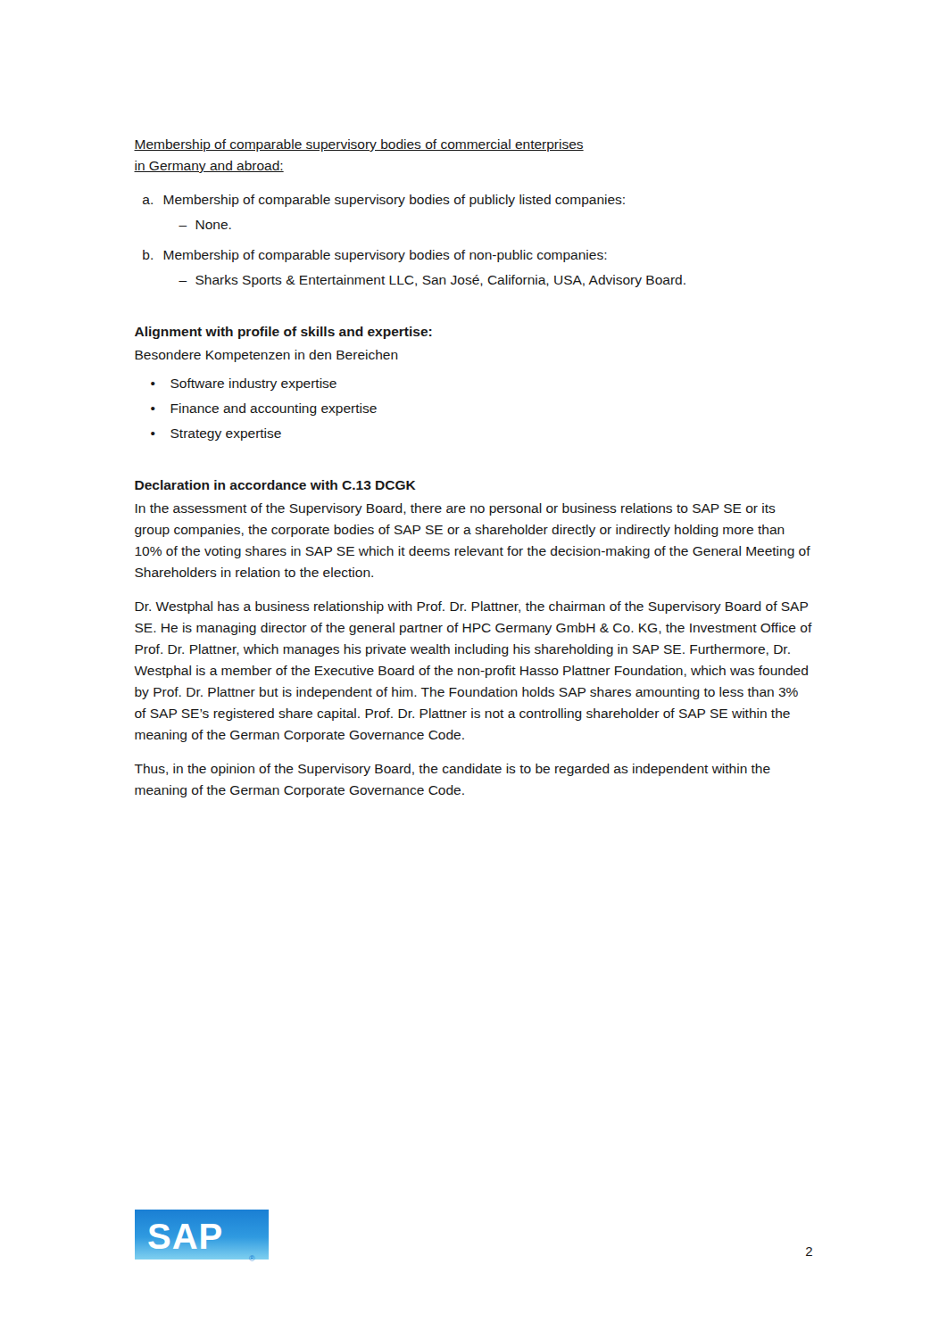Membership of comparable supervisory bodies of commercial enterprises
in Germany and abroad:
Membership of comparable supervisory bodies of publicly listed companies:
None.
Membership of comparable supervisory bodies of non-public companies:
Sharks Sports & Entertainment LLC, San José, California, USA, Advisory Board.
Alignment with profile of skills and expertise:
Besondere Kompetenzen in den Bereichen
Software industry expertise
Finance and accounting expertise
Strategy expertise
Declaration in accordance with C.13 DCGK
In the assessment of the Supervisory Board, there are no personal or business relations to SAP SE or its group companies, the corporate bodies of SAP SE or a shareholder directly or indirectly holding more than 10% of the voting shares in SAP SE which it deems relevant for the decision-making of the General Meeting of Shareholders in relation to the election.
Dr. Westphal has a business relationship with Prof. Dr. Plattner, the chairman of the Supervisory Board of SAP SE. He is managing director of the general partner of HPC Germany GmbH & Co. KG, the Investment Office of Prof. Dr. Plattner, which manages his private wealth including his shareholding in SAP SE. Furthermore, Dr. Westphal is a member of the Executive Board of the non-profit Hasso Plattner Foundation, which was founded by Prof. Dr. Plattner but is independent of him. The Foundation holds SAP shares amounting to less than 3% of SAP SE’s registered share capital. Prof. Dr. Plattner is not a controlling shareholder of SAP SE within the meaning of the German Corporate Governance Code.
Thus, in the opinion of the Supervisory Board, the candidate is to be regarded as independent within the meaning of the German Corporate Governance Code.
SAP ®
2